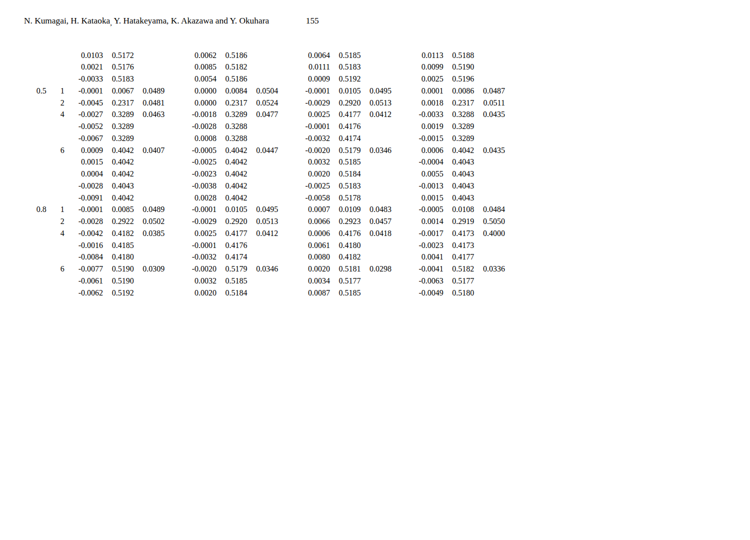N. Kumagai, H. Kataoka, Y. Hatakeyama, K. Akazawa and Y. Okuhara 155
| | | 0.0103 | 0.5172 | | | 0.0062 | 0.5186 | | | 0.0064 | 0.5185 | | | 0.0113 | 0.5188 | |
| | | 0.0021 | 0.5176 | | | 0.0085 | 0.5182 | | | 0.0111 | 0.5183 | | | 0.0099 | 0.5190 | |
| | | -0.0033 | 0.5183 | | | 0.0054 | 0.5186 | | | 0.0009 | 0.5192 | | | 0.0025 | 0.5196 | |
| 0.5 | 1 | -0.0001 | 0.0067 | 0.0489 | | 0.0000 | 0.0084 | 0.0504 | | -0.0001 | 0.0105 | 0.0495 | | 0.0001 | 0.0086 | 0.0487 |
| | 2 | -0.0045 | 0.2317 | 0.0481 | | 0.0000 | 0.2317 | 0.0524 | | -0.0029 | 0.2920 | 0.0513 | | 0.0018 | 0.2317 | 0.0511 |
| | 4 | -0.0027 | 0.3289 | 0.0463 | | -0.0018 | 0.3289 | 0.0477 | | 0.0025 | 0.4177 | 0.0412 | | -0.0033 | 0.3288 | 0.0435 |
| | | -0.0052 | 0.3289 | | | -0.0028 | 0.3288 | | | -0.0001 | 0.4176 | | | 0.0019 | 0.3289 | |
| | | -0.0067 | 0.3289 | | | 0.0008 | 0.3288 | | | -0.0032 | 0.4174 | | | -0.0015 | 0.3289 | |
| | 6 | 0.0009 | 0.4042 | 0.0407 | | -0.0005 | 0.4042 | 0.0447 | | -0.0020 | 0.5179 | 0.0346 | | 0.0006 | 0.4042 | 0.0435 |
| | | 0.0015 | 0.4042 | | | -0.0025 | 0.4042 | | | 0.0032 | 0.5185 | | | -0.0004 | 0.4043 | |
| | | 0.0004 | 0.4042 | | | -0.0023 | 0.4042 | | | 0.0020 | 0.5184 | | | 0.0055 | 0.4043 | |
| | | -0.0028 | 0.4043 | | | -0.0038 | 0.4042 | | | -0.0025 | 0.5183 | | | -0.0013 | 0.4043 | |
| | | -0.0091 | 0.4042 | | | 0.0028 | 0.4042 | | | -0.0058 | 0.5178 | | | 0.0015 | 0.4043 | |
| 0.8 | 1 | -0.0001 | 0.0085 | 0.0489 | | -0.0001 | 0.0105 | 0.0495 | | 0.0007 | 0.0109 | 0.0483 | | -0.0005 | 0.0108 | 0.0484 |
| | 2 | -0.0028 | 0.2922 | 0.0502 | | -0.0029 | 0.2920 | 0.0513 | | 0.0066 | 0.2923 | 0.0457 | | 0.0014 | 0.2919 | 0.5050 |
| | 4 | -0.0042 | 0.4182 | 0.0385 | | 0.0025 | 0.4177 | 0.0412 | | 0.0006 | 0.4176 | 0.0418 | | -0.0017 | 0.4173 | 0.4000 |
| | | -0.0016 | 0.4185 | | | -0.0001 | 0.4176 | | | 0.0061 | 0.4180 | | | -0.0023 | 0.4173 | |
| | | -0.0084 | 0.4180 | | | -0.0032 | 0.4174 | | | 0.0080 | 0.4182 | | | 0.0041 | 0.4177 | |
| | 6 | -0.0077 | 0.5190 | 0.0309 | | -0.0020 | 0.5179 | 0.0346 | | 0.0020 | 0.5181 | 0.0298 | | -0.0041 | 0.5182 | 0.0336 |
| | | -0.0061 | 0.5190 | | | 0.0032 | 0.5185 | | | 0.0034 | 0.5177 | | | -0.0063 | 0.5177 | |
| | | -0.0062 | 0.5192 | | | 0.0020 | 0.5184 | | | 0.0087 | 0.5185 | | | -0.0049 | 0.5180 | |